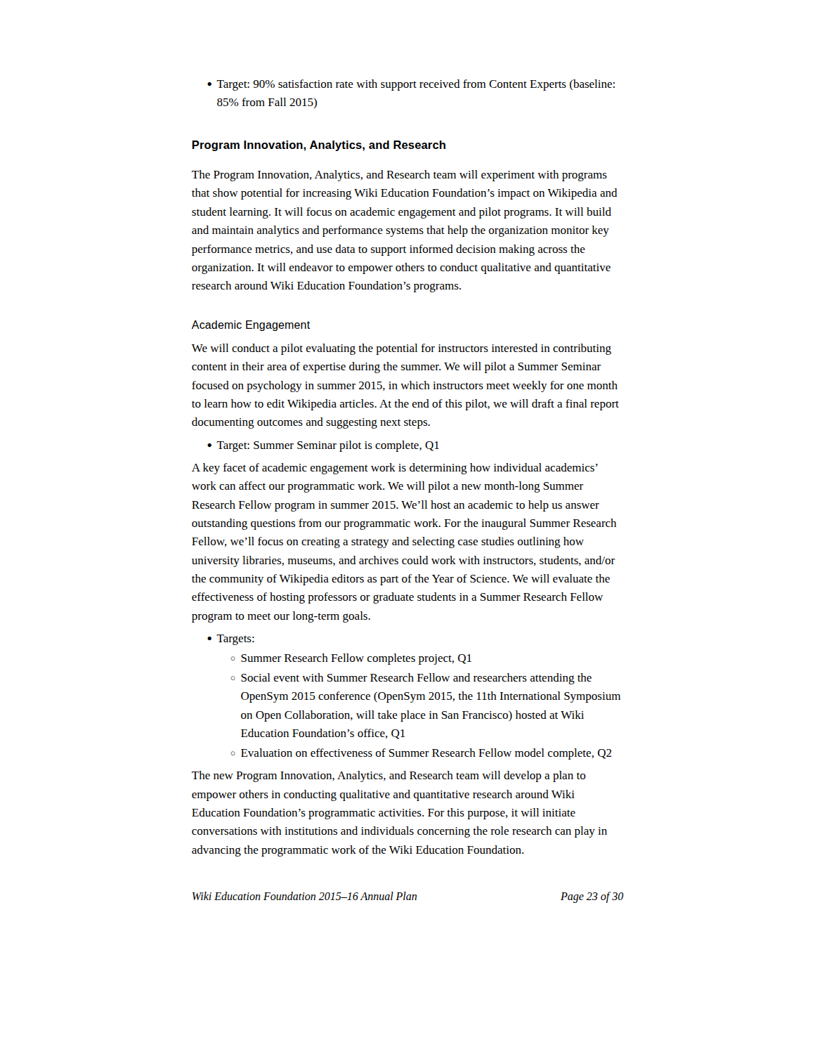Target: 90% satisfaction rate with support received from Content Experts (baseline: 85% from Fall 2015)
Program Innovation, Analytics, and Research
The Program Innovation, Analytics, and Research team will experiment with programs that show potential for increasing Wiki Education Foundation’s impact on Wikipedia and student learning. It will focus on academic engagement and pilot programs. It will build and maintain analytics and performance systems that help the organization monitor key performance metrics, and use data to support informed decision making across the organization. It will endeavor to empower others to conduct qualitative and quantitative research around Wiki Education Foundation’s programs.
Academic Engagement
We will conduct a pilot evaluating the potential for instructors interested in contributing content in their area of expertise during the summer. We will pilot a Summer Seminar focused on psychology in summer 2015, in which instructors meet weekly for one month to learn how to edit Wikipedia articles. At the end of this pilot, we will draft a final report documenting outcomes and suggesting next steps.
Target: Summer Seminar pilot is complete, Q1
A key facet of academic engagement work is determining how individual academics’ work can affect our programmatic work. We will pilot a new month-long Summer Research Fellow program in summer 2015. We’ll host an academic to help us answer outstanding questions from our programmatic work. For the inaugural Summer Research Fellow, we’ll focus on creating a strategy and selecting case studies outlining how university libraries, museums, and archives could work with instructors, students, and/or the community of Wikipedia editors as part of the Year of Science. We will evaluate the effectiveness of hosting professors or graduate students in a Summer Research Fellow program to meet our long-term goals.
Targets:
Summer Research Fellow completes project, Q1
Social event with Summer Research Fellow and researchers attending the OpenSym 2015 conference (OpenSym 2015, the 11th International Symposium on Open Collaboration, will take place in San Francisco) hosted at Wiki Education Foundation’s office, Q1
Evaluation on effectiveness of Summer Research Fellow model complete, Q2
The new Program Innovation, Analytics, and Research team will develop a plan to empower others in conducting qualitative and quantitative research around Wiki Education Foundation’s programmatic activities. For this purpose, it will initiate conversations with institutions and individuals concerning the role research can play in advancing the programmatic work of the Wiki Education Foundation.
Wiki Education Foundation 2015–16 Annual Plan Page 23 of 30